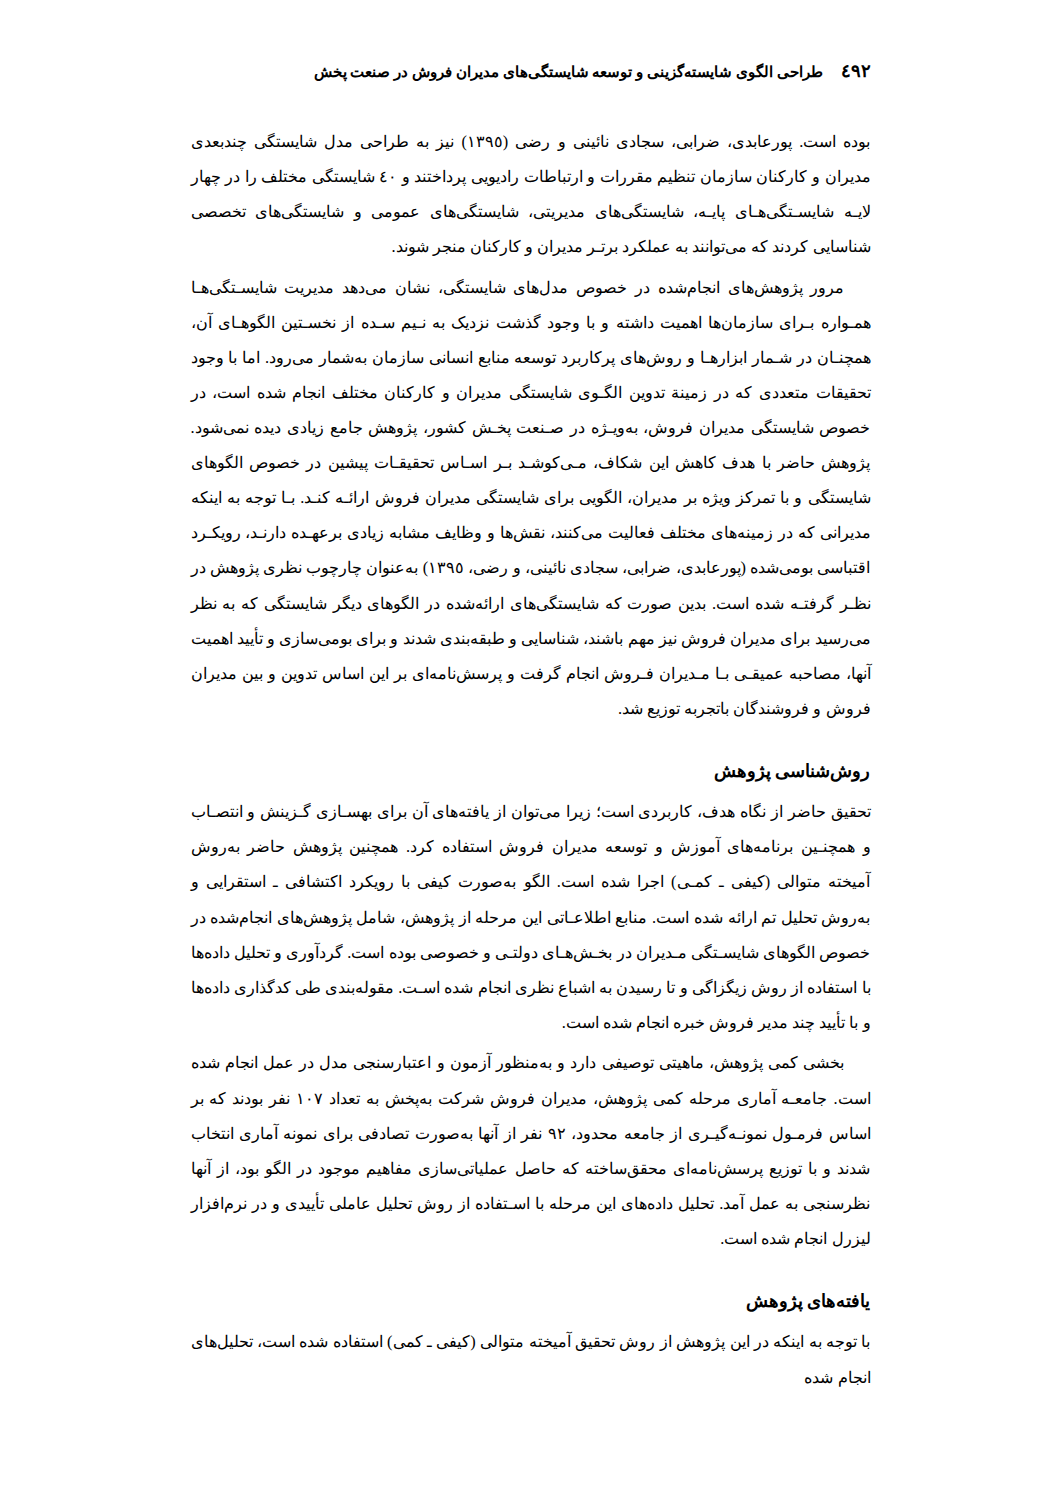٤٩٢ طراحی الگوی شایسته‌گزینی و توسعه شایستگی‌های مدیران فروش در صنعت پخش
بوده است. پورعابدی، ضرابی، سجادی نائینی و رضی (١٣٩٥) نیز به طراحی مدل شایستگی چندبعدی مدیران و کارکنان سازمان تنظیم مقررات و ارتباطات رادیویی پرداختند و ٤٠ شایستگی مختلف را در چهار لایـه شایسـتگی‌هـای پایـه، شایستگی‌های مدیریتی، شایستگی‌های عمومی و شایستگی‌های تخصصی شناسایی کردند که می‌توانند به عملکرد برتـر مدیران و کارکنان منجر شوند.
مرور پژوهش‌های انجام‌شده در خصوص مدل‌های شایستگی، نشان می‌دهد مدیریت شایسـتگی‌هـا همـواره بـرای سازمان‌ها اهمیت داشته و با وجود گذشت نزدیک به نـیم سـده از نخسـتین الگوهـای آن، همچنـان در شـمار ابزارهـا و روش‌های پرکاربرد توسعه منابع انسانی سازمان به‌شمار می‌رود. اما با وجود تحقیقات متعددی که در زمینة تدوین الگـوی شایستگی مدیران و کارکنان مختلف انجام شده است، در خصوص شایستگی مدیران فروش، به‌ویـژه در صـنعت پخـش کشور، پژوهش جامع زیادی دیده نمی‌شود. پژوهش حاضر با هدف کاهش این شکاف، مـی‌کوشـد بـر اسـاس تحقیقـات پیشین در خصوص الگوهای شایستگی و با تمرکز ویژه بر مدیران، الگویی برای شایستگی مدیران فروش ارائـه کنـد. بـا توجه به اینکه مدیرانی که در زمینه‌های مختلف فعالیت می‌کنند، نقش‌ها و وظایف مشابه زیادی برعهـده دارنـد، رویکـرد اقتباسی بومی‌شده (پورعابدی، ضرابی، سجادی نائینی، و رضی، ١٣٩٥) به‌عنوان چارچوب نظری پژوهش در نظـر گرفتـه شده است. بدین صورت که شایستگی‌های ارائه‌شده در الگوهای دیگر شایستگی که به نظر می‌رسید برای مدیران فروش نیز مهم باشند، شناسایی و طبقه‌بندی شدند و برای بومی‌سازی و تأیید اهمیت آنها، مصاحبه عمیقـی بـا مـدیران فـروش انجام گرفت و پرسش‌نامه‌ای بر این اساس تدوین و بین مدیران فروش و فروشندگان باتجربه توزیع شد.
روش‌شناسی پژوهش
تحقیق حاضر از نگاه هدف، کاربردی است؛ زیرا می‌توان از یافته‌های آن برای بهسـازی گـزینش و انتصـاب و همچنـین برنامه‌های آموزش و توسعه مدیران فروش استفاده کرد. همچنین پژوهش حاضر به‌روش آمیخته متوالی (کیفی ـ کمـی) اجرا شده است. الگو به‌صورت کیفی با رویکرد اکتشافی ـ استقرایی و به‌روش تحلیل تم ارائه شده است. منابع اطلاعـاتی این مرحله از پژوهش، شامل پژوهش‌های انجام‌شده در خصوص الگوهای شایسـتگی مـدیران در بخـش‌هـای دولتـی و خصوصی بوده است. گردآوری و تحلیل داده‌ها با استفاده از روش زیگزاگی و تا رسیدن به اشباع نظری انجام شده اسـت. مقوله‌بندی طی کدگذاری داده‌ها و با تأیید چند مدیر فروش خبره انجام شده است.
بخشی کمی پژوهش، ماهیتی توصیفی دارد و به‌منظور آزمون و اعتبارسنجی مدل در عمل انجام شده است. جامعـه آماری مرحله کمی پژوهش، مدیران فروش شرکت به‌پخش به تعداد ١٠٧ نفر بودند که بر اساس فرمـول نمونـه‌گیـری از جامعه محدود، ٩٢ نفر از آنها به‌صورت تصادفی برای نمونه آماری انتخاب شدند و با توزیع پرسش‌نامه‌ای محقق‌ساخته که حاصل عملیاتی‌سازی مفاهیم موجود در الگو بود، از آنها نظرسنجی به عمل آمد. تحلیل داده‌های این مرحله با اسـتفاده از روش تحلیل عاملی تأییدی و در نرم‌افزار لیزرل انجام شده است.
یافته‌های پژوهش
با توجه به اینکه در این پژوهش از روش تحقیق آمیخته متوالی (کیفی ـ کمی) استفاده شده است، تحلیل‌های انجام شده